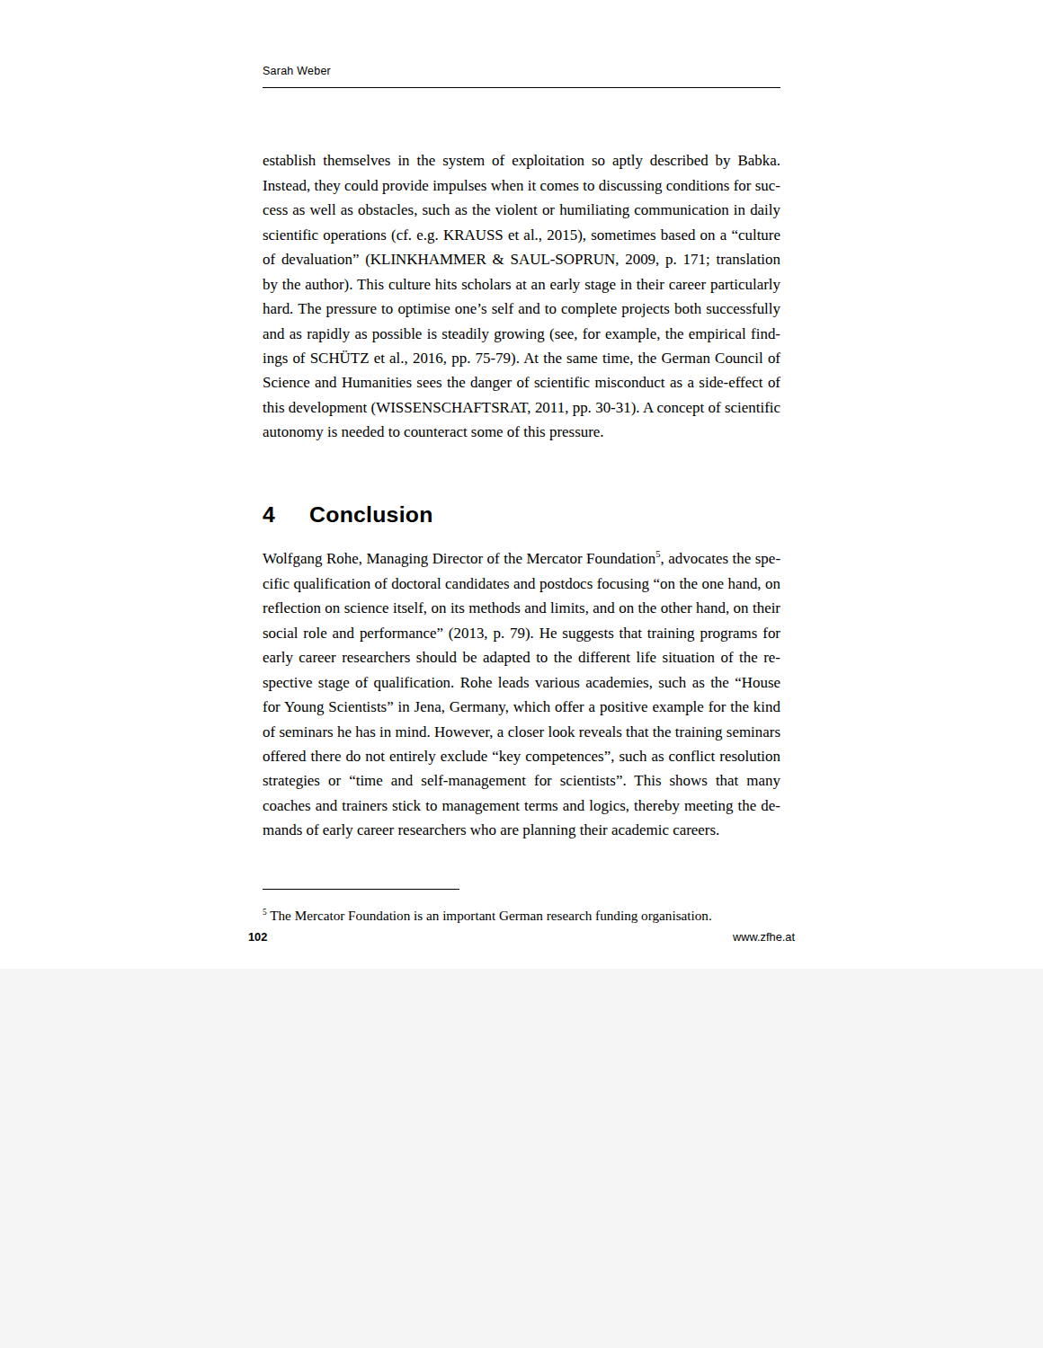Sarah Weber
establish themselves in the system of exploitation so aptly described by Babka. Instead, they could provide impulses when it comes to discussing conditions for success as well as obstacles, such as the violent or humiliating communication in daily scientific operations (cf. e.g. KRAUSS et al., 2015), sometimes based on a “culture of devaluation” (KLINKHAMMER & SAUL-SOPRUN, 2009, p. 171; translation by the author). This culture hits scholars at an early stage in their career particularly hard. The pressure to optimise one’s self and to complete projects both successfully and as rapidly as possible is steadily growing (see, for example, the empirical findings of SCHÜTZ et al., 2016, pp. 75-79). At the same time, the German Council of Science and Humanities sees the danger of scientific misconduct as a side-effect of this development (WISSENSCHAFTSRAT, 2011, pp. 30-31). A concept of scientific autonomy is needed to counteract some of this pressure.
4 Conclusion
Wolfgang Rohe, Managing Director of the Mercator Foundation5, advocates the specific qualification of doctoral candidates and postdocs focusing “on the one hand, on reflection on science itself, on its methods and limits, and on the other hand, on their social role and performance” (2013, p. 79). He suggests that training programs for early career researchers should be adapted to the different life situation of the respective stage of qualification. Rohe leads various academies, such as the “House for Young Scientists” in Jena, Germany, which offer a positive example for the kind of seminars he has in mind. However, a closer look reveals that the training seminars offered there do not entirely exclude “key competences”, such as conflict resolution strategies or “time and self-management for scientists”. This shows that many coaches and trainers stick to management terms and logics, thereby meeting the demands of early career researchers who are planning their academic careers.
5 The Mercator Foundation is an important German research funding organisation.
102 www.zfhe.at